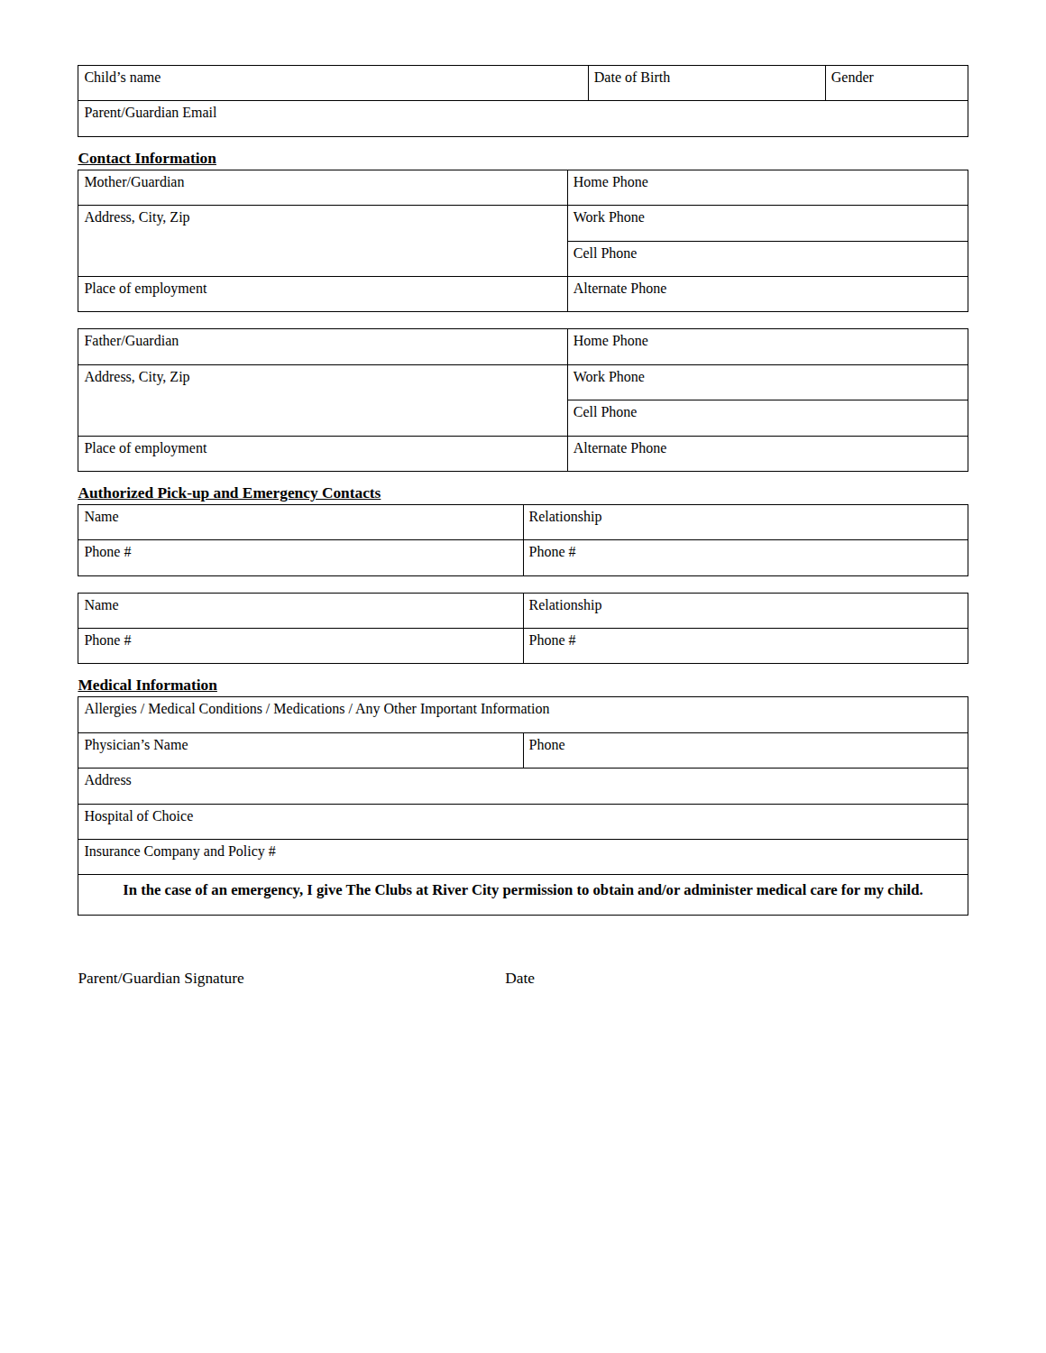| Child’s name | Date of Birth | Gender |
| Parent/Guardian Email |
Contact Information
| Mother/Guardian | Home Phone |
| Address, City, Zip | Work Phone |
| Cell Phone |
| Place of employment | Alternate Phone |
| Father/Guardian | Home Phone |
| Address, City, Zip | Work Phone |
| Cell Phone |
| Place of employment | Alternate Phone |
Authorized Pick-up and Emergency Contacts
| Name | Relationship |
| Phone # | Phone # |
| Name | Relationship |
| Phone # | Phone # |
Medical Information
| Allergies / Medical Conditions / Medications / Any Other Important Information |
| Physician’s Name | Phone |
| Address |
| Hospital of Choice |
| Insurance Company and Policy # |
| In the case of an emergency, I give The Clubs at River City permission to obtain and/or administer medical care for my child. |
| Parent/Guardian Signature | | Date | |